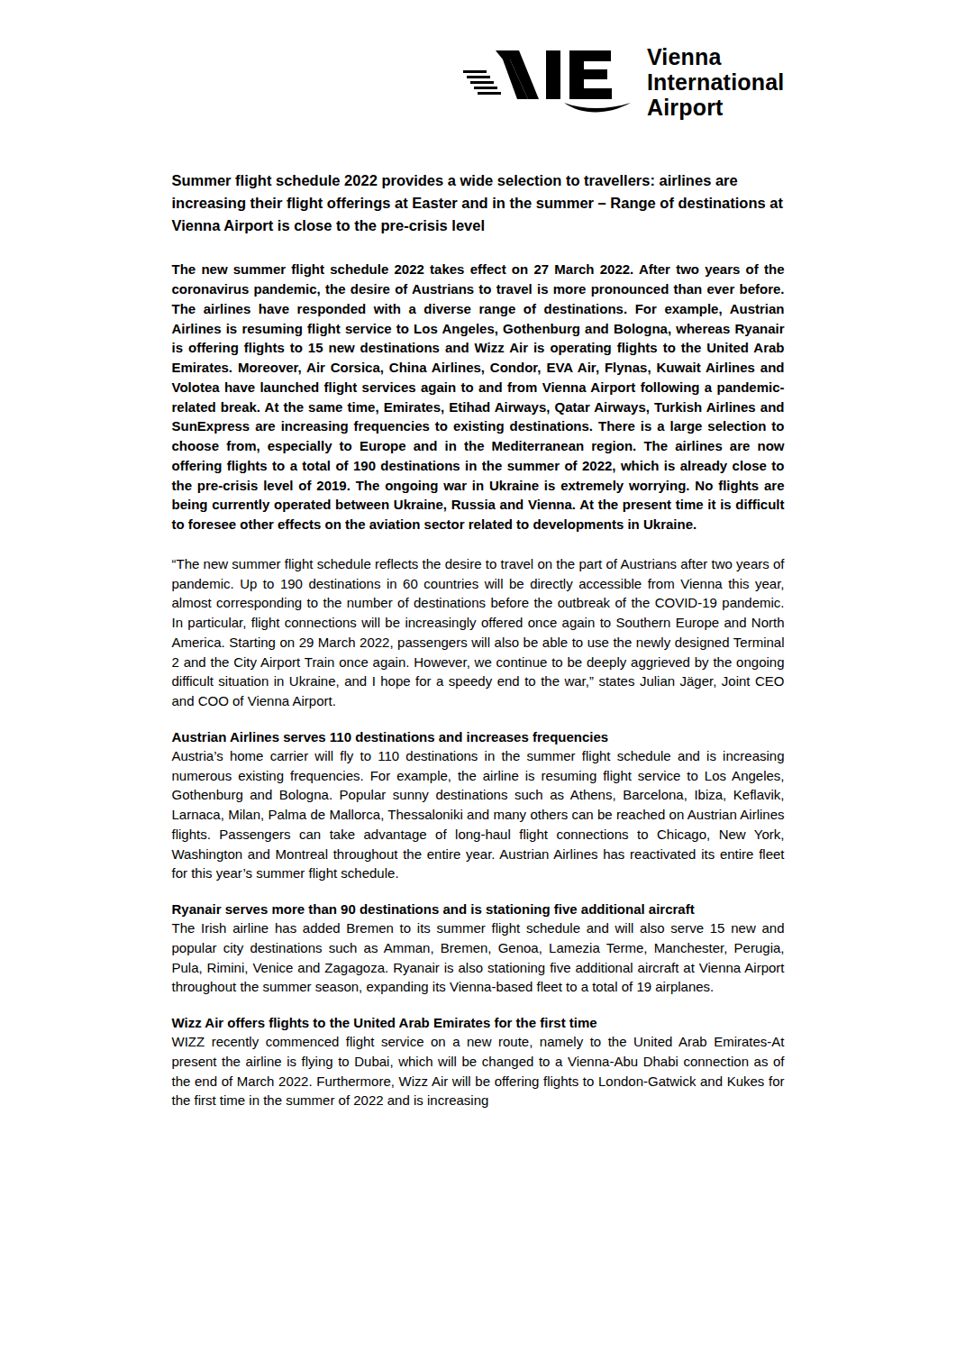Vienna
International
Airport
Summer flight schedule 2022 provides a wide selection to travellers: airlines are increasing their flight offerings at Easter and in the summer – Range of destinations at Vienna Airport is close to the pre-crisis level
The new summer flight schedule 2022 takes effect on 27 March 2022. After two years of the coronavirus pandemic, the desire of Austrians to travel is more pronounced than ever before. The airlines have responded with a diverse range of destinations. For example, Austrian Airlines is resuming flight service to Los Angeles, Gothenburg and Bologna, whereas Ryanair is offering flights to 15 new destinations and Wizz Air is operating flights to the United Arab Emirates. Moreover, Air Corsica, China Airlines, Condor, EVA Air, Flynas, Kuwait Airlines and Volotea have launched flight services again to and from Vienna Airport following a pandemic-related break. At the same time, Emirates, Etihad Airways, Qatar Airways, Turkish Airlines and SunExpress are increasing frequencies to existing destinations. There is a large selection to choose from, especially to Europe and in the Mediterranean region. The airlines are now offering flights to a total of 190 destinations in the summer of 2022, which is already close to the pre-crisis level of 2019. The ongoing war in Ukraine is extremely worrying. No flights are being currently operated between Ukraine, Russia and Vienna. At the present time it is difficult to foresee other effects on the aviation sector related to developments in Ukraine.
“The new summer flight schedule reflects the desire to travel on the part of Austrians after two years of pandemic. Up to 190 destinations in 60 countries will be directly accessible from Vienna this year, almost corresponding to the number of destinations before the outbreak of the COVID-19 pandemic. In particular, flight connections will be increasingly offered once again to Southern Europe and North America. Starting on 29 March 2022, passengers will also be able to use the newly designed Terminal 2 and the City Airport Train once again. However, we continue to be deeply aggrieved by the ongoing difficult situation in Ukraine, and I hope for a speedy end to the war,” states Julian Jäger, Joint CEO and COO of Vienna Airport.
Austrian Airlines serves 110 destinations and increases frequencies
Austria’s home carrier will fly to 110 destinations in the summer flight schedule and is increasing numerous existing frequencies. For example, the airline is resuming flight service to Los Angeles, Gothenburg and Bologna. Popular sunny destinations such as Athens, Barcelona, Ibiza, Keflavik, Larnaca, Milan, Palma de Mallorca, Thessaloniki and many others can be reached on Austrian Airlines flights. Passengers can take advantage of long-haul flight connections to Chicago, New York, Washington and Montreal throughout the entire year. Austrian Airlines has reactivated its entire fleet for this year’s summer flight schedule.
Ryanair serves more than 90 destinations and is stationing five additional aircraft
The Irish airline has added Bremen to its summer flight schedule and will also serve 15 new and popular city destinations such as Amman, Bremen, Genoa, Lamezia Terme, Manchester, Perugia, Pula, Rimini, Venice and Zagagoza. Ryanair is also stationing five additional aircraft at Vienna Airport throughout the summer season, expanding its Vienna-based fleet to a total of 19 airplanes.
Wizz Air offers flights to the United Arab Emirates for the first time
WIZZ recently commenced flight service on a new route, namely to the United Arab Emirates-At present the airline is flying to Dubai, which will be changed to a Vienna-Abu Dhabi connection as of the end of March 2022. Furthermore, Wizz Air will be offering flights to London-Gatwick and Kukes for the first time in the summer of 2022 and is increasing